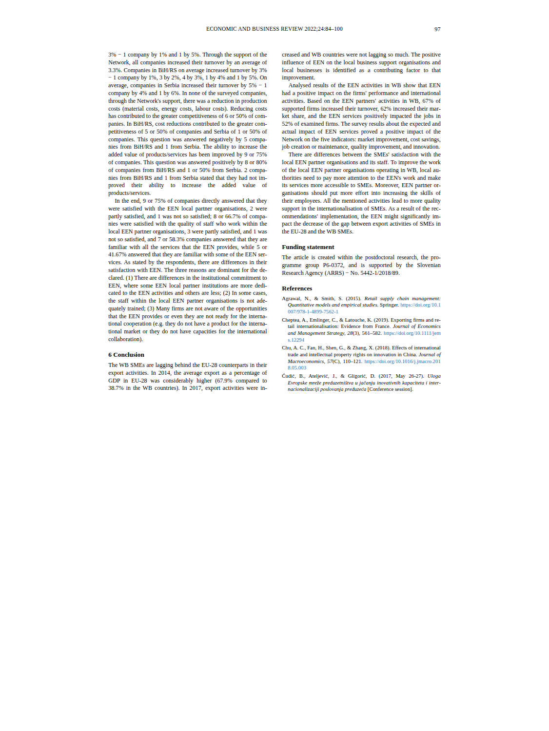ECONOMIC AND BUSINESS REVIEW 2022;24:84–100 97
3% − 1 company by 1% and 1 by 5%. Through the support of the Network, all companies increased their turnover by an average of 3.3%. Companies in BiH/RS on average increased turnover by 3% − 1 company by 1%, 3 by 2%, 4 by 3%, 1 by 4% and 1 by 5%. On average, companies in Serbia increased their turnover by 5% − 1 company by 4% and 1 by 6%. In none of the surveyed companies, through the Network's support, there was a reduction in production costs (material costs, energy costs, labour costs). Reducing costs has contributed to the greater competitiveness of 6 or 50% of companies. In BiH/RS, cost reductions contributed to the greater competitiveness of 5 or 50% of companies and Serbia of 1 or 50% of companies. This question was answered negatively by 5 companies from BiH/RS and 1 from Serbia. The ability to increase the added value of products/services has been improved by 9 or 75% of companies. This question was answered positively by 8 or 80% of companies from BiH/RS and 1 or 50% from Serbia. 2 companies from BiH/RS and 1 from Serbia stated that they had not improved their ability to increase the added value of products/services.
In the end, 9 or 75% of companies directly answered that they were satisfied with the EEN local partner organisations, 2 were partly satisfied, and 1 was not so satisfied; 8 or 66.7% of companies were satisfied with the quality of staff who work within the local EEN partner organisations, 3 were partly satisfied, and 1 was not so satisfied, and 7 or 58.3% companies answered that they are familiar with all the services that the EEN provides, while 5 or 41.67% answered that they are familiar with some of the EEN services. As stated by the respondents, there are differences in their satisfaction with EEN. The three reasons are dominant for the declared. (1) There are differences in the institutional commitment to EEN, where some EEN local partner institutions are more dedicated to the EEN activities and others are less; (2) In some cases, the staff within the local EEN partner organisations is not adequately trained; (3) Many firms are not aware of the opportunities that the EEN provides or even they are not ready for the international cooperation (e.g. they do not have a product for the international market or they do not have capacities for the international collaboration).
6 Conclusion
The WB SMEs are lagging behind the EU-28 counterparts in their export activities. In 2014, the average export as a percentage of GDP in EU-28 was considerably higher (67.9% compared to 38.7% in the WB countries). In 2017, export activities were increased and WB countries were not lagging so much. The positive influence of EEN on the local business support organisations and local businesses is identified as a contributing factor to that improvement.
Analysed results of the EEN activities in WB show that EEN had a positive impact on the firms' performance and international activities. Based on the EEN partners' activities in WB, 67% of supported firms increased their turnover, 62% increased their market share, and the EEN services positively impacted the jobs in 52% of examined firms. The survey results about the expected and actual impact of EEN services proved a positive impact of the Network on the five indicators: market improvement, cost savings, job creation or maintenance, quality improvement, and innovation.
There are differences between the SMEs' satisfaction with the local EEN partner organisations and its staff. To improve the work of the local EEN partner organisations operating in WB, local authorities need to pay more attention to the EEN's work and make its services more accessible to SMEs. Moreover, EEN partner organisations should put more effort into increasing the skills of their employees. All the mentioned activities lead to more quality support in the internationalisation of SMEs. As a result of the recommendations' implementation, the EEN might significantly impact the decrease of the gap between export activities of SMEs in the EU-28 and the WB SMEs.
Funding statement
The article is created within the postdoctoral research, the programme group P6-0372, and is supported by the Slovenian Research Agency (ARRS) − No. 5442-1/2018/89.
References
Agrawal, N., & Smith, S. (2015). Retail supply chain management: Quantitative models and empirical studies. Springer. https://doi.org/10.1007/978-1-4899-7562-1
Cheptea, A., Emlinger, C., & Latouche, K. (2019). Exporting firms and retail internationalisation: Evidence from France. Journal of Economics and Management Strategy, 28(3), 561–582. https://doi.org/10.1111/jems.12294
Chu, A. C., Fan, H., Shen, G., & Zhang, X. (2018). Effects of international trade and intellectual property rights on innovation in China. Journal of Macroeconomics, 57(C), 110–121. https://doi.org/10.1016/j.jmacro.2018.05.003
Ćudić, B., Ateljević, J., & Gligorić, D. (2017, May 26-27). Uloga Evropske mreže preduzetništva u jačanju inovativnih kapaciteta i internacionalizaciji poslovanja preduzeća [Conference session].